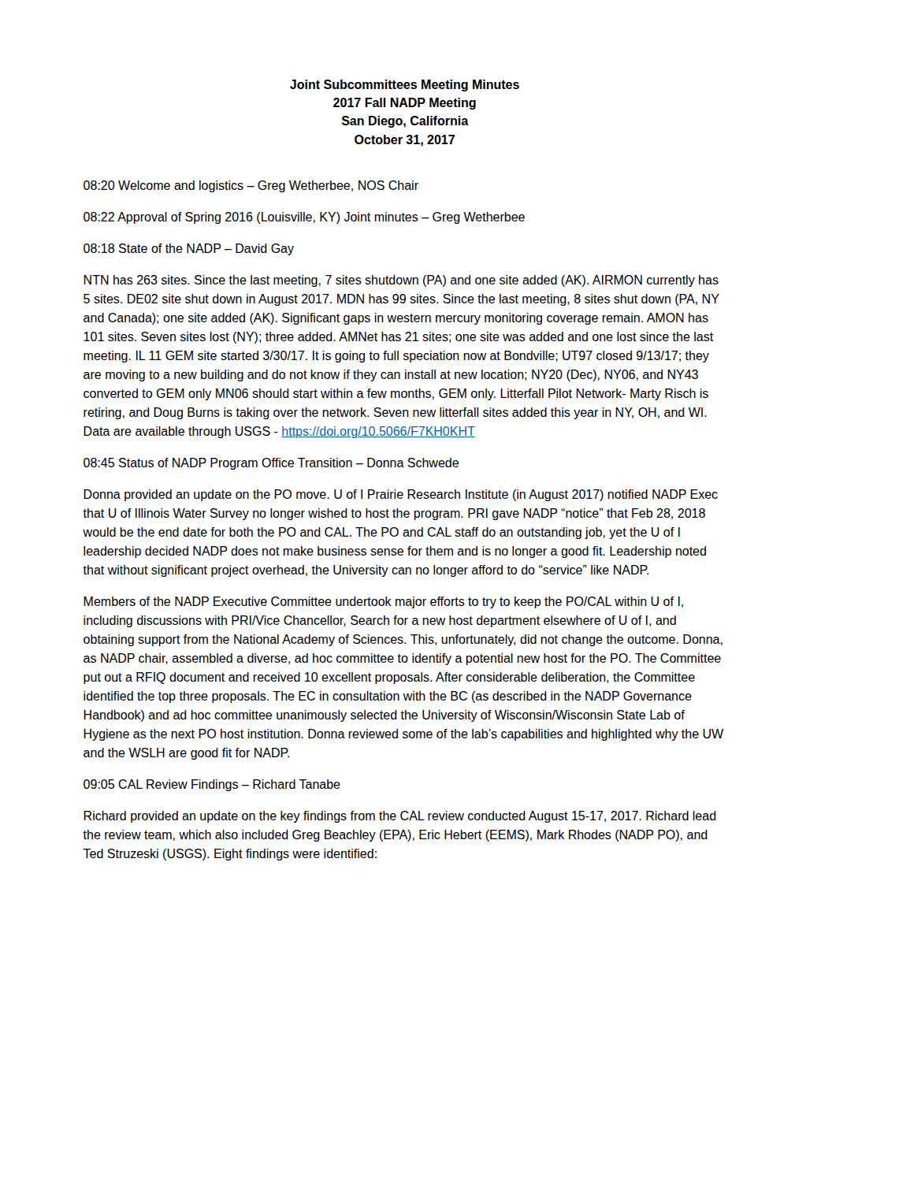Joint Subcommittees Meeting Minutes
2017 Fall NADP Meeting
San Diego, California
October 31, 2017
08:20 Welcome and logistics – Greg Wetherbee, NOS Chair
08:22 Approval of Spring 2016 (Louisville, KY) Joint minutes – Greg Wetherbee
08:18 State of the NADP – David Gay
NTN has 263 sites. Since the last meeting, 7 sites shutdown (PA) and one site added (AK). AIRMON currently has 5 sites. DE02 site shut down in August 2017. MDN has 99 sites. Since the last meeting, 8 sites shut down (PA, NY and Canada); one site added (AK). Significant gaps in western mercury monitoring coverage remain. AMON has 101 sites. Seven sites lost (NY); three added. AMNet has 21 sites; one site was added and one lost since the last meeting. IL 11 GEM site started 3/30/17. It is going to full speciation now at Bondville; UT97 closed 9/13/17; they are moving to a new building and do not know if they can install at new location; NY20 (Dec), NY06, and NY43 converted to GEM only MN06 should start within a few months, GEM only. Litterfall Pilot Network- Marty Risch is retiring, and Doug Burns is taking over the network. Seven new litterfall sites added this year in NY, OH, and WI. Data are available through USGS - https://doi.org/10.5066/F7KH0KHT
08:45 Status of NADP Program Office Transition – Donna Schwede
Donna provided an update on the PO move. U of I Prairie Research Institute (in August 2017) notified NADP Exec that U of Illinois Water Survey no longer wished to host the program. PRI gave NADP “notice” that Feb 28, 2018 would be the end date for both the PO and CAL. The PO and CAL staff do an outstanding job, yet the U of I leadership decided NADP does not make business sense for them and is no longer a good fit. Leadership noted that without significant project overhead, the University can no longer afford to do “service” like NADP.
Members of the NADP Executive Committee undertook major efforts to try to keep the PO/CAL within U of I, including discussions with PRI/Vice Chancellor, Search for a new host department elsewhere of U of I, and obtaining support from the National Academy of Sciences. This, unfortunately, did not change the outcome. Donna, as NADP chair, assembled a diverse, ad hoc committee to identify a potential new host for the PO. The Committee put out a RFIQ document and received 10 excellent proposals. After considerable deliberation, the Committee identified the top three proposals. The EC in consultation with the BC (as described in the NADP Governance Handbook) and ad hoc committee unanimously selected the University of Wisconsin/Wisconsin State Lab of Hygiene as the next PO host institution. Donna reviewed some of the lab’s capabilities and highlighted why the UW and the WSLH are good fit for NADP.
09:05 CAL Review Findings – Richard Tanabe
Richard provided an update on the key findings from the CAL review conducted August 15-17, 2017. Richard lead the review team, which also included Greg Beachley (EPA), Eric Hebert (EEMS), Mark Rhodes (NADP PO), and Ted Struzeski (USGS). Eight findings were identified: